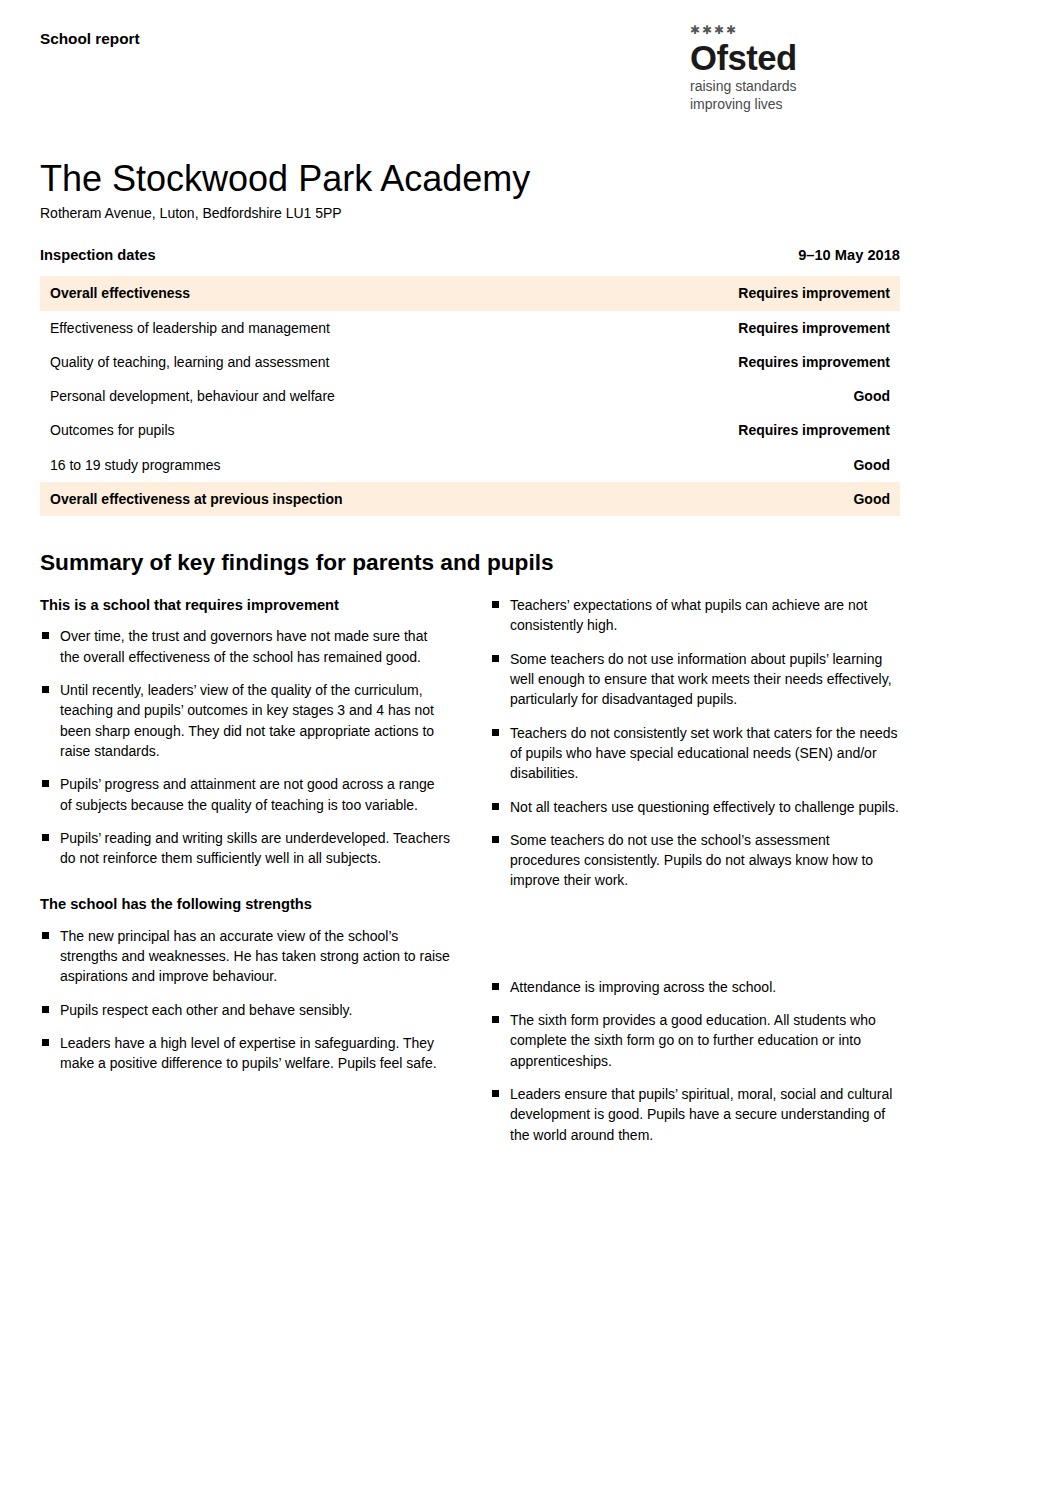✱✱✱✱
Ofsted
raising standards
improving lives
School report
The Stockwood Park Academy
Rotheram Avenue, Luton, Bedfordshire LU1 5PP
Inspection dates 9–10 May 2018
| Overall effectiveness | Requires improvement |
| Effectiveness of leadership and management | Requires improvement |
| Quality of teaching, learning and assessment | Requires improvement |
| Personal development, behaviour and welfare | Good |
| Outcomes for pupils | Requires improvement |
| 16 to 19 study programmes | Good |
| Overall effectiveness at previous inspection | Good |
Summary of key findings for parents and pupils
This is a school that requires improvement
Over time, the trust and governors have not made sure that the overall effectiveness of the school has remained good.
Until recently, leaders’ view of the quality of the curriculum, teaching and pupils’ outcomes in key stages 3 and 4 has not been sharp enough. They did not take appropriate actions to raise standards.
Pupils’ progress and attainment are not good across a range of subjects because the quality of teaching is too variable.
Pupils’ reading and writing skills are underdeveloped. Teachers do not reinforce them sufficiently well in all subjects.
The school has the following strengths
The new principal has an accurate view of the school’s strengths and weaknesses. He has taken strong action to raise aspirations and improve behaviour.
Pupils respect each other and behave sensibly.
Leaders have a high level of expertise in safeguarding. They make a positive difference to pupils’ welfare. Pupils feel safe.
Teachers’ expectations of what pupils can achieve are not consistently high.
Some teachers do not use information about pupils’ learning well enough to ensure that work meets their needs effectively, particularly for disadvantaged pupils.
Teachers do not consistently set work that caters for the needs of pupils who have special educational needs (SEN) and/or disabilities.
Not all teachers use questioning effectively to challenge pupils.
Some teachers do not use the school’s assessment procedures consistently. Pupils do not always know how to improve their work.
Attendance is improving across the school.
The sixth form provides a good education. All students who complete the sixth form go on to further education or into apprenticeships.
Leaders ensure that pupils’ spiritual, moral, social and cultural development is good. Pupils have a secure understanding of the world around them.